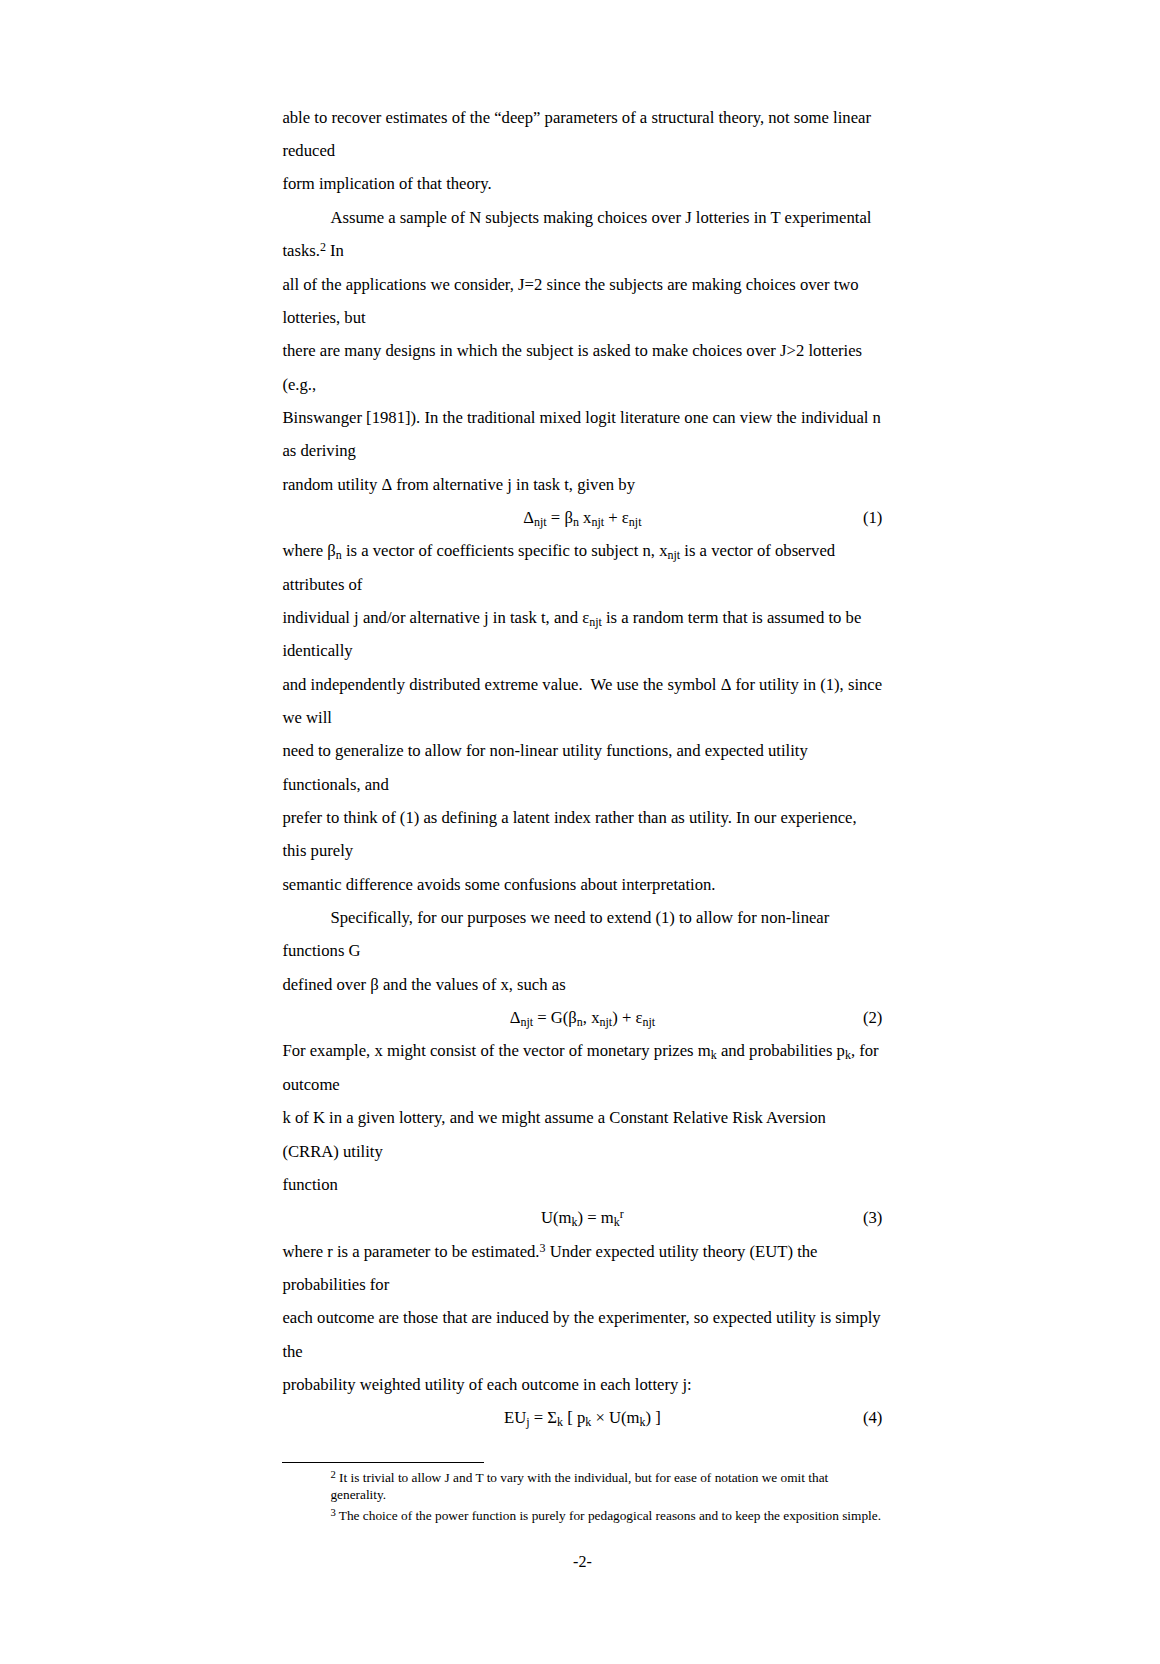able to recover estimates of the “deep” parameters of a structural theory, not some linear reduced
form implication of that theory.
Assume a sample of N subjects making choices over J lotteries in T experimental tasks.2 In
all of the applications we consider, J=2 since the subjects are making choices over two lotteries, but
there are many designs in which the subject is asked to make choices over J>2 lotteries (e.g.,
Binswanger [1981]). In the traditional mixed logit literature one can view the individual n as deriving
random utility Δ from alternative j in task t, given by
Δnjt = βn xnjt + εnjt(1)
where βn is a vector of coefficients specific to subject n, xnjt is a vector of observed attributes of
individual j and/or alternative j in task t, and εnjt is a random term that is assumed to be identically
and independently distributed extreme value. We use the symbol Δ for utility in (1), since we will
need to generalize to allow for non-linear utility functions, and expected utility functionals, and
prefer to think of (1) as defining a latent index rather than as utility. In our experience, this purely
semantic difference avoids some confusions about interpretation.
Specifically, for our purposes we need to extend (1) to allow for non-linear functions G
defined over β and the values of x, such as
Δnjt = G(βn, xnjt) + εnjt(2)
For example, x might consist of the vector of monetary prizes mk and probabilities pk, for outcome
k of K in a given lottery, and we might assume a Constant Relative Risk Aversion (CRRA) utility
function
U(mk) = mkr(3)
where r is a parameter to be estimated.3 Under expected utility theory (EUT) the probabilities for
each outcome are those that are induced by the experimenter, so expected utility is simply the
probability weighted utility of each outcome in each lottery j:
EUj = Σk [ pk × U(mk) ](4)
2 It is trivial to allow J and T to vary with the individual, but for ease of notation we omit that generality.
3 The choice of the power function is purely for pedagogical reasons and to keep the exposition simple.
-2-